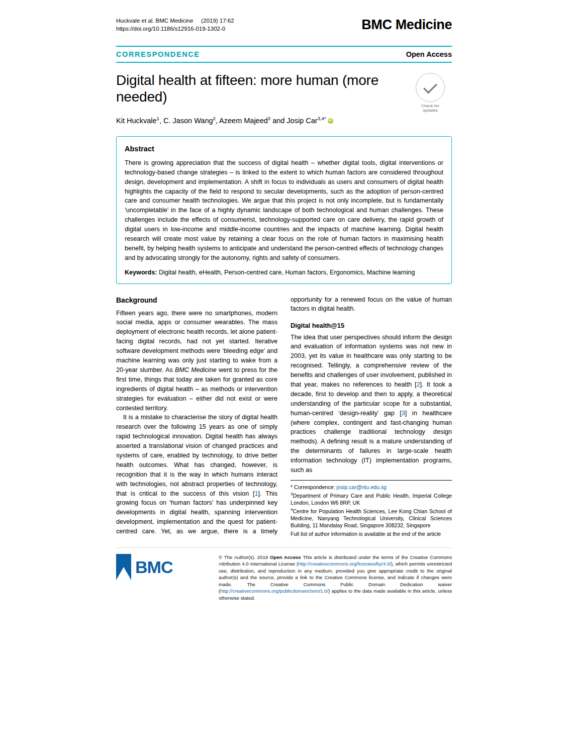Huckvale et al. BMC Medicine (2019) 17:62 https://doi.org/10.1186/s12916-019-1302-0
BMC Medicine
Correspondence
Open Access
Check for
updates
Digital health at fifteen: more human (more needed)
Kit Huckvale1, C. Jason Wang2, Azeem Majeed3 and Josip Car3,4*
Abstract
There is growing appreciation that the success of digital health – whether digital tools, digital interventions or technology-based change strategies – is linked to the extent to which human factors are considered throughout design, development and implementation. A shift in focus to individuals as users and consumers of digital health highlights the capacity of the field to respond to secular developments, such as the adoption of person-centred care and consumer health technologies. We argue that this project is not only incomplete, but is fundamentally ‘uncompletable’ in the face of a highly dynamic landscape of both technological and human challenges. These challenges include the effects of consumerist, technology-supported care on care delivery, the rapid growth of digital users in low-income and middle-income countries and the impacts of machine learning. Digital health research will create most value by retaining a clear focus on the role of human factors in maximising health benefit, by helping health systems to anticipate and understand the person-centred effects of technology changes and by advocating strongly for the autonomy, rights and safety of consumers.
Keywords: Digital health, eHealth, Person-centred care, Human factors, Ergonomics, Machine learning
Background
Fifteen years ago, there were no smartphones, modern social media, apps or consumer wearables. The mass deployment of electronic health records, let alone patient-facing digital records, had not yet started. Iterative software development methods were ‘bleeding edge’ and machine learning was only just starting to wake from a 20-year slumber. As BMC Medicine went to press for the first time, things that today are taken for granted as core ingredients of digital health – as methods or intervention strategies for evaluation – either did not exist or were contested territory.
It is a mistake to characterise the story of digital health research over the following 15 years as one of simply rapid technological innovation. Digital health has always asserted a translational vision of changed practices and systems of care, enabled by technology, to drive better health outcomes. What has changed, however, is recognition that it is the way in which humans interact with technologies, not abstract properties of technology, that is critical to the success of this vision [1]. This growing focus on ‘human factors’ has underpinned key developments in digital health, spanning intervention development, implementation and the quest for patient-centred care. Yet, as we argue, there is a timely opportunity for a renewed focus on the value of human factors in digital health.
Digital health@15
The idea that user perspectives should inform the design and evaluation of information systems was not new in 2003, yet its value in healthcare was only starting to be recognised. Tellingly, a comprehensive review of the benefits and challenges of user involvement, published in that year, makes no references to health [2]. It took a decade, first to develop and then to apply, a theoretical understanding of the particular scope for a substantial, human-centred ‘design-reality’ gap [3] in healthcare (where complex, contingent and fast-changing human practices challenge traditional technology design methods). A defining result is a mature understanding of the determinants of failures in large-scale health information technology (IT) implementation programs, such as
* Correspondence: josip.car@ntu.edu.sg
3Department of Primary Care and Public Health, Imperial College London, London W6 8RP, UK
4Centre for Population Health Sciences, Lee Kong Chian School of Medicine, Nanyang Technological University, Clinical Sciences Building, 11 Mandalay Road, Singapore 308232, Singapore
Full list of author information is available at the end of the article
BMC
© The Author(s). 2019 Open Access This article is distributed under the terms of the Creative Commons Attribution 4.0 International License (http://creativecommons.org/licenses/by/4.0/), which permits unrestricted use, distribution, and reproduction in any medium, provided you give appropriate credit to the original author(s) and the source, provide a link to the Creative Commons license, and indicate if changes were made. The Creative Commons Public Domain Dedication waiver (http://creativecommons.org/publicdomain/zero/1.0/) applies to the data made available in this article, unless otherwise stated.